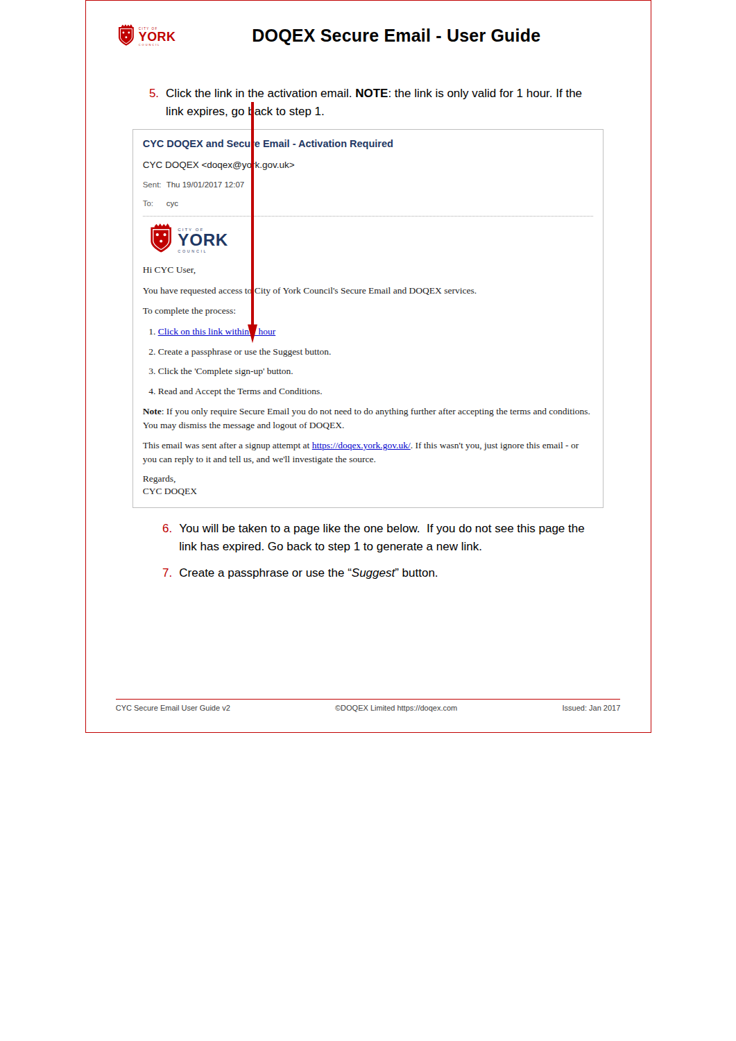CITY OF YORK COUNCIL
DOQEX Secure Email - User Guide
5. Click the link in the activation email. NOTE: the link is only valid for 1 hour. If the link expires, go back to step 1.
CYC DOQEX and Secure Email - Activation Required
CYC DOQEX <doqex@york.gov.uk>
Sent: Thu 19/01/2017 12:07
To: cyc
CITY OF YORK COUNCIL
Hi CYC User,
You have requested access to City of York Council's Secure Email and DOQEX services.
To complete the process:
Click on this link within 1 hour
Create a passphrase or use the Suggest button.
Click the 'Complete sign-up' button.
Read and Accept the Terms and Conditions.
Note: If you only require Secure Email you do not need to do anything further after accepting the terms and conditions. You may dismiss the message and logout of DOQEX.
This email was sent after a signup attempt at https://doqex.york.gov.uk/. If this wasn't you, just ignore this email - or you can reply to it and tell us, and we'll investigate the source.
Regards,
CYC DOQEX
6. You will be taken to a page like the one below. If you do not see this page the link has expired. Go back to step 1 to generate a new link.
7. Create a passphrase or use the “Suggest” button.
CYC Secure Email User Guide v2 ©DOQEX Limited https://doqex.com Issued: Jan 2017